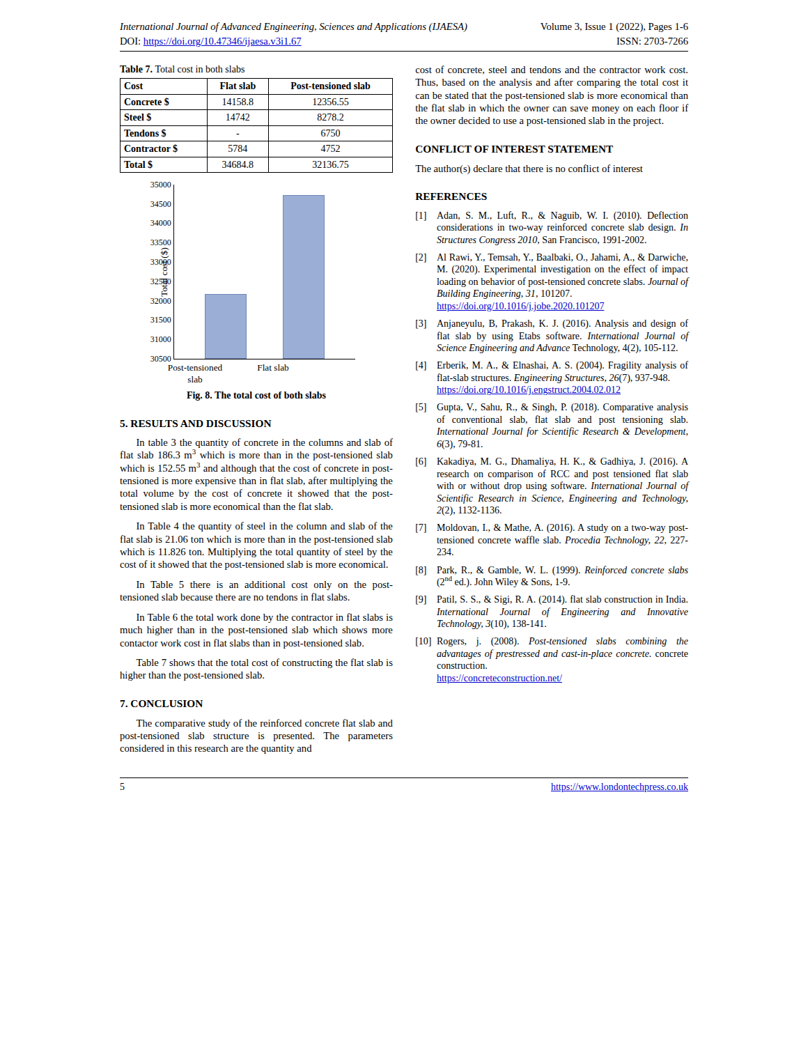International Journal of Advanced Engineering, Sciences and Applications (IJAESA)
Volume 3, Issue 1 (2022), Pages 1-6
DOI: https://doi.org/10.47346/ijaesa.v3i1.67
ISSN: 2703-7266
Table 7. Total cost in both slabs
| Cost | Flat slab | Post-tensioned slab |
| --- | --- | --- |
| Concrete $ | 14158.8 | 12356.55 |
| Steel $ | 14742 | 8278.2 |
| Tendons $ | - | 6750 |
| Contractor $ | 5784 | 4752 |
| Total $ | 34684.8 | 32136.75 |
Total cost ($)
35000 34500 34000 33500 33000 32500 32000 31500 31000 30500
Post-tensioned slab Flat slab
Fig. 8. The total cost of both slabs
5. RESULTS AND DISCUSSION
In table 3 the quantity of concrete in the columns and slab of flat slab 186.3 m3 which is more than in the post-tensioned slab which is 152.55 m3 and although that the cost of concrete in post-tensioned is more expensive than in flat slab, after multiplying the total volume by the cost of concrete it showed that the post-tensioned slab is more economical than the flat slab.
In Table 4 the quantity of steel in the column and slab of the flat slab is 21.06 ton which is more than in the post-tensioned slab which is 11.826 ton. Multiplying the total quantity of steel by the cost of it showed that the post-tensioned slab is more economical.
In Table 5 there is an additional cost only on the post-tensioned slab because there are no tendons in flat slabs.
In Table 6 the total work done by the contractor in flat slabs is much higher than in the post-tensioned slab which shows more contactor work cost in flat slabs than in post-tensioned slab.
Table 7 shows that the total cost of constructing the flat slab is higher than the post-tensioned slab.
7. CONCLUSION
The comparative study of the reinforced concrete flat slab and post-tensioned slab structure is presented. The parameters considered in this research are the quantity and
cost of concrete, steel and tendons and the contractor work cost. Thus, based on the analysis and after comparing the total cost it can be stated that the post-tensioned slab is more economical than the flat slab in which the owner can save money on each floor if the owner decided to use a post-tensioned slab in the project.
CONFLICT OF INTEREST STATEMENT
The author(s) declare that there is no conflict of interest
REFERENCES
Adan, S. M., Luft, R., & Naguib, W. I. (2010). Deflection considerations in two-way reinforced concrete slab design. In Structures Congress 2010, San Francisco, 1991-2002.
Al Rawi, Y., Temsah, Y., Baalbaki, O., Jahami, A., & Darwiche, M. (2020). Experimental investigation on the effect of impact loading on behavior of post-tensioned concrete slabs. Journal of Building Engineering, 31, 101207.
https://doi.org/10.1016/j.jobe.2020.101207
Anjaneyulu, B, Prakash, K. J. (2016). Analysis and design of flat slab by using Etabs software. International Journal of Science Engineering and Advance Technology, 4(2), 105-112.
Erberik, M. A., & Elnashai, A. S. (2004). Fragility analysis of flat-slab structures. Engineering Structures, 26(7), 937-948.
https://doi.org/10.1016/j.engstruct.2004.02.012
Gupta, V., Sahu, R., & Singh, P. (2018). Comparative analysis of conventional slab, flat slab and post tensioning slab. International Journal for Scientific Research & Development, 6(3), 79-81.
Kakadiya, M. G., Dhamaliya, H. K., & Gadhiya, J. (2016). A research on comparison of RCC and post tensioned flat slab with or without drop using software. International Journal of Scientific Research in Science, Engineering and Technology, 2(2), 1132-1136.
Moldovan, I., & Mathe, A. (2016). A study on a two-way post-tensioned concrete waffle slab. Procedia Technology, 22, 227-234.
Park, R., & Gamble, W. L. (1999). Reinforced concrete slabs (2nd ed.). John Wiley & Sons, 1-9.
Patil, S. S., & Sigi, R. A. (2014). flat slab construction in India. International Journal of Engineering and Innovative Technology, 3(10), 138-141.
Rogers, j. (2008). Post-tensioned slabs combining the advantages of prestressed and cast-in-place concrete. concrete construction.
https://concreteconstruction.net/
5
https://www.londontechpress.co.uk